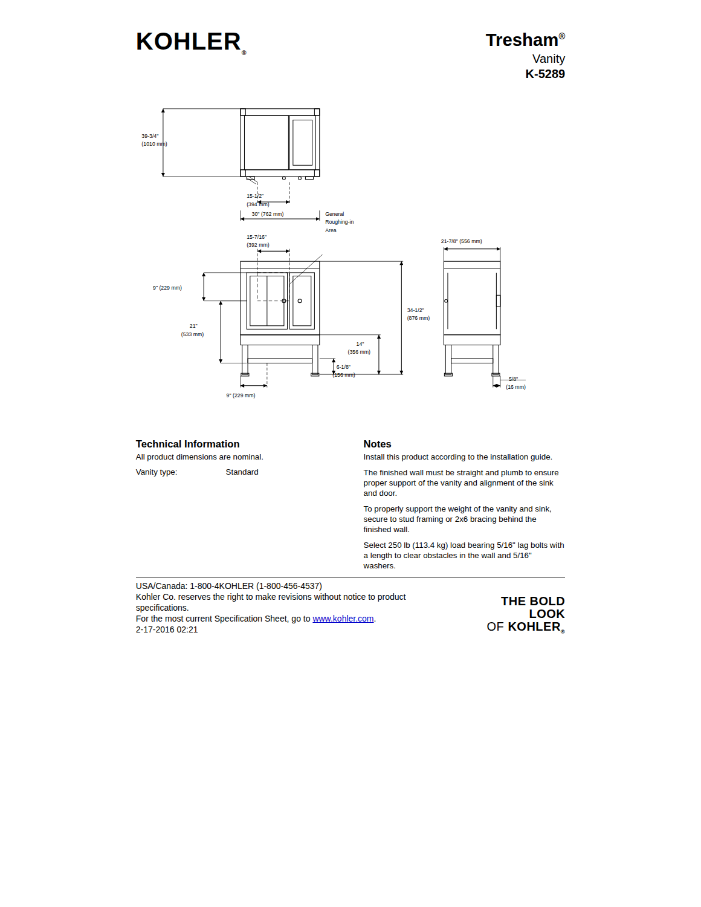KOHLER®
Tresham®
Vanity
K-5289
39-3/4" (1010 mm) 15-1/2" (394 mm) 30" (762 mm) General Roughing-in Area 15-7/16" (392 mm) 9" (229 mm) 21" (533 mm) 9" (229 mm) 34-1/2" (876 mm) 14" (356 mm) 6-1/8" (156 mm) 21-7/8" (556 mm) 5/8" (16 mm)
Technical Information
All product dimensions are nominal.
Vanity type: Standard
Notes
Install this product according to the installation guide.
The finished wall must be straight and plumb to ensure proper support of the vanity and alignment of the sink and door.
To properly support the weight of the vanity and sink, secure to stud framing or 2x6 bracing behind the finished wall.
Select 250 lb (113.4 kg) load bearing 5/16" lag bolts with a length to clear obstacles in the wall and 5/16" washers.
USA/Canada: 1-800-4KOHLER (1-800-456-4537)
Kohler Co. reserves the right to make revisions without notice to product specifications.
For the most current Specification Sheet, go to www.kohler.com.
2-17-2016 02:21
THE BOLD LOOK
OF KOHLER®